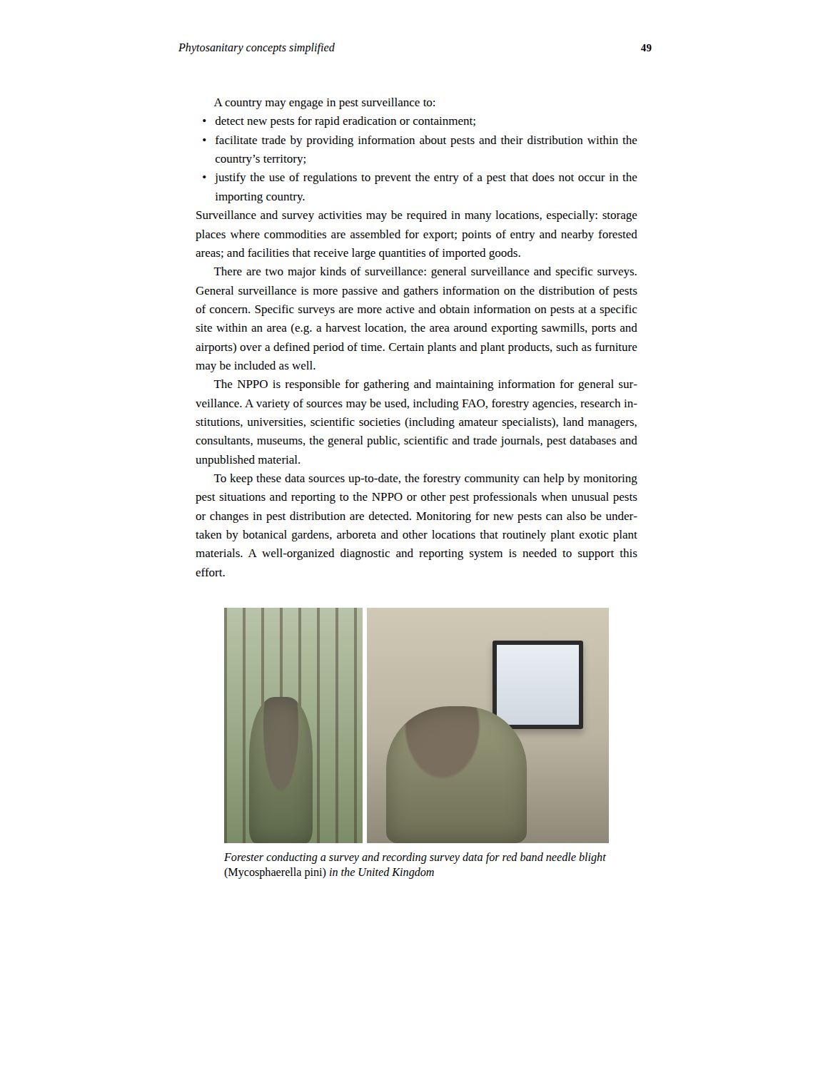Phytosanitary concepts simplified 49
A country may engage in pest surveillance to:
detect new pests for rapid eradication or containment;
facilitate trade by providing information about pests and their distribution within the country’s territory;
justify the use of regulations to prevent the entry of a pest that does not occur in the importing country.
Surveillance and survey activities may be required in many locations, especially: storage places where commodities are assembled for export; points of entry and nearby forested areas; and facilities that receive large quantities of imported goods.
There are two major kinds of surveillance: general surveillance and specific surveys. General surveillance is more passive and gathers information on the distribution of pests of concern. Specific surveys are more active and obtain information on pests at a specific site within an area (e.g. a harvest location, the area around exporting sawmills, ports and airports) over a defined period of time. Certain plants and plant products, such as furniture may be included as well.
The NPPO is responsible for gathering and maintaining information for general surveillance. A variety of sources may be used, including FAO, forestry agencies, research institutions, universities, scientific societies (including amateur specialists), land managers, consultants, museums, the general public, scientific and trade journals, pest databases and unpublished material.
To keep these data sources up-to-date, the forestry community can help by monitoring pest situations and reporting to the NPPO or other pest professionals when unusual pests or changes in pest distribution are detected. Monitoring for new pests can also be undertaken by botanical gardens, arboreta and other locations that routinely plant exotic plant materials. A well-organized diagnostic and reporting system is needed to support this effort.
Forestry Commission, Great Britain
Forester conducting a survey and recording survey data for red band needle blight (Mycosphaerella pini) in the United Kingdom